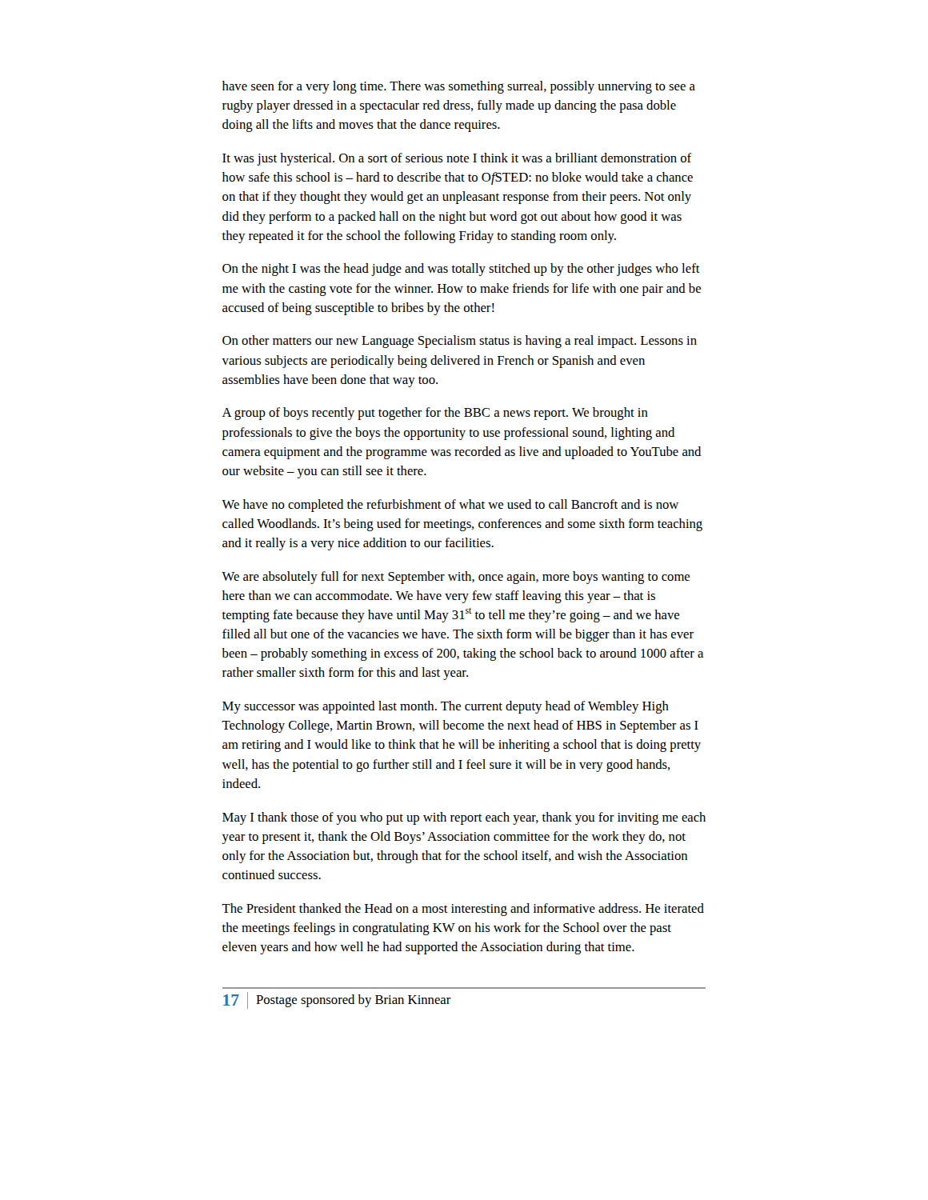have seen for a very long time. There was something surreal, possibly unnerving to see a rugby player dressed in a spectacular red dress, fully made up dancing the pasa doble doing all the lifts and moves that the dance requires.
It was just hysterical. On a sort of serious note I think it was a brilliant demonstration of how safe this school is – hard to describe that to Of STED: no bloke would take a chance on that if they thought they would get an unpleasant response from their peers. Not only did they perform to a packed hall on the night but word got out about how good it was they repeated it for the school the following Friday to standing room only.
On the night I was the head judge and was totally stitched up by the other judges who left me with the casting vote for the winner. How to make friends for life with one pair and be accused of being susceptible to bribes by the other!
On other matters our new Language Specialism status is having a real impact. Lessons in various subjects are periodically being delivered in French or Spanish and even assemblies have been done that way too.
A group of boys recently put together for the BBC a news report. We brought in professionals to give the boys the opportunity to use professional sound, lighting and camera equipment and the programme was recorded as live and uploaded to YouTube and our website – you can still see it there.
We have no completed the refurbishment of what we used to call Bancroft and is now called Woodlands. It’s being used for meetings, conferences and some sixth form teaching and it really is a very nice addition to our facilities.
We are absolutely full for next September with, once again, more boys wanting to come here than we can accommodate. We have very few staff leaving this year – that is tempting fate because they have until May 31st to tell me they’re going – and we have filled all but one of the vacancies we have. The sixth form will be bigger than it has ever been – probably something in excess of 200, taking the school back to around 1000 after a rather smaller sixth form for this and last year.
My successor was appointed last month. The current deputy head of Wembley High Technology College, Martin Brown, will become the next head of HBS in September as I am retiring and I would like to think that he will be inheriting a school that is doing pretty well, has the potential to go further still and I feel sure it will be in very good hands, indeed.
May I thank those of you who put up with report each year, thank you for inviting me each year to present it, thank the Old Boys’ Association committee for the work they do, not only for the Association but, through that for the school itself, and wish the Association continued success.
The President thanked the Head on a most interesting and informative address. He iterated the meetings feelings in congratulating KW on his work for the School over the past eleven years and how well he had supported the Association during that time.
17 Postage sponsored by Brian Kinnear